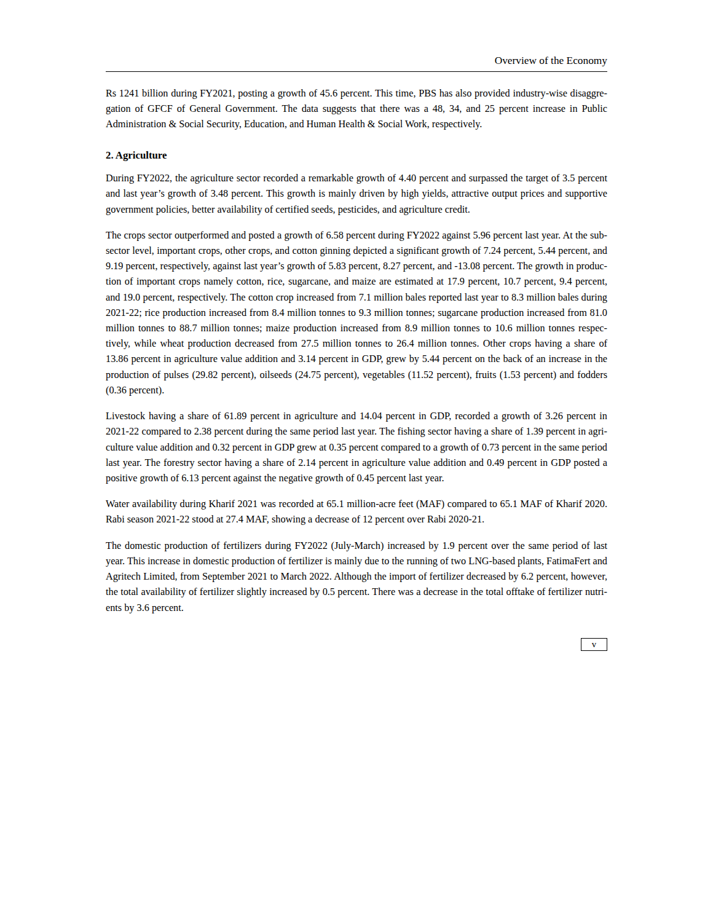Overview of the Economy
Rs 1241 billion during FY2021, posting a growth of 45.6 percent. This time, PBS has also provided industry-wise disaggregation of GFCF of General Government. The data suggests that there was a 48, 34, and 25 percent increase in Public Administration & Social Security, Education, and Human Health & Social Work, respectively.
2. Agriculture
During FY2022, the agriculture sector recorded a remarkable growth of 4.40 percent and surpassed the target of 3.5 percent and last year’s growth of 3.48 percent. This growth is mainly driven by high yields, attractive output prices and supportive government policies, better availability of certified seeds, pesticides, and agriculture credit.
The crops sector outperformed and posted a growth of 6.58 percent during FY2022 against 5.96 percent last year. At the sub-sector level, important crops, other crops, and cotton ginning depicted a significant growth of 7.24 percent, 5.44 percent, and 9.19 percent, respectively, against last year’s growth of 5.83 percent, 8.27 percent, and -13.08 percent. The growth in production of important crops namely cotton, rice, sugarcane, and maize are estimated at 17.9 percent, 10.7 percent, 9.4 percent, and 19.0 percent, respectively. The cotton crop increased from 7.1 million bales reported last year to 8.3 million bales during 2021-22; rice production increased from 8.4 million tonnes to 9.3 million tonnes; sugarcane production increased from 81.0 million tonnes to 88.7 million tonnes; maize production increased from 8.9 million tonnes to 10.6 million tonnes respectively, while wheat production decreased from 27.5 million tonnes to 26.4 million tonnes. Other crops having a share of 13.86 percent in agriculture value addition and 3.14 percent in GDP, grew by 5.44 percent on the back of an increase in the production of pulses (29.82 percent), oilseeds (24.75 percent), vegetables (11.52 percent), fruits (1.53 percent) and fodders (0.36 percent).
Livestock having a share of 61.89 percent in agriculture and 14.04 percent in GDP, recorded a growth of 3.26 percent in 2021-22 compared to 2.38 percent during the same period last year. The fishing sector having a share of 1.39 percent in agriculture value addition and 0.32 percent in GDP grew at 0.35 percent compared to a growth of 0.73 percent in the same period last year. The forestry sector having a share of 2.14 percent in agriculture value addition and 0.49 percent in GDP posted a positive growth of 6.13 percent against the negative growth of 0.45 percent last year.
Water availability during Kharif 2021 was recorded at 65.1 million-acre feet (MAF) compared to 65.1 MAF of Kharif 2020. Rabi season 2021-22 stood at 27.4 MAF, showing a decrease of 12 percent over Rabi 2020-21.
The domestic production of fertilizers during FY2022 (July-March) increased by 1.9 percent over the same period of last year. This increase in domestic production of fertilizer is mainly due to the running of two LNG-based plants, FatimaFert and Agritech Limited, from September 2021 to March 2022. Although the import of fertilizer decreased by 6.2 percent, however, the total availability of fertilizer slightly increased by 0.5 percent. There was a decrease in the total offtake of fertilizer nutrients by 3.6 percent.
v